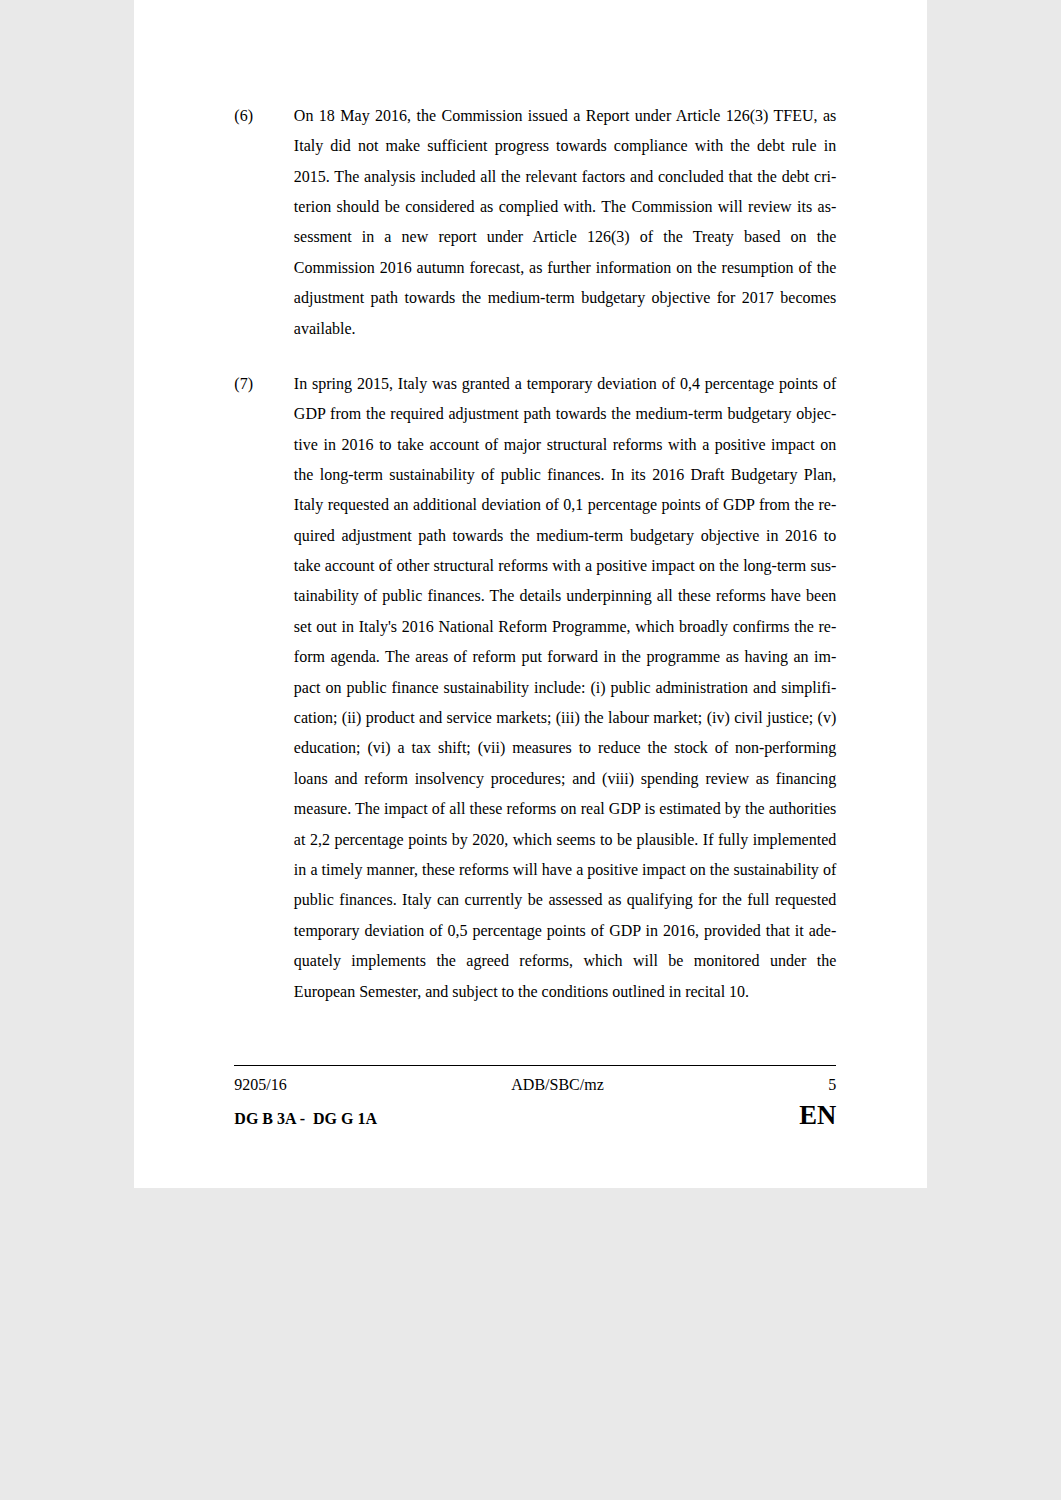(6) On 18 May 2016, the Commission issued a Report under Article 126(3) TFEU, as Italy did not make sufficient progress towards compliance with the debt rule in 2015. The analysis included all the relevant factors and concluded that the debt criterion should be considered as complied with. The Commission will review its assessment in a new report under Article 126(3) of the Treaty based on the Commission 2016 autumn forecast, as further information on the resumption of the adjustment path towards the medium-term budgetary objective for 2017 becomes available.
(7) In spring 2015, Italy was granted a temporary deviation of 0,4 percentage points of GDP from the required adjustment path towards the medium-term budgetary objective in 2016 to take account of major structural reforms with a positive impact on the long-term sustainability of public finances. In its 2016 Draft Budgetary Plan, Italy requested an additional deviation of 0,1 percentage points of GDP from the required adjustment path towards the medium-term budgetary objective in 2016 to take account of other structural reforms with a positive impact on the long-term sustainability of public finances. The details underpinning all these reforms have been set out in Italy's 2016 National Reform Programme, which broadly confirms the reform agenda. The areas of reform put forward in the programme as having an impact on public finance sustainability include: (i) public administration and simplification; (ii) product and service markets; (iii) the labour market; (iv) civil justice; (v) education; (vi) a tax shift; (vii) measures to reduce the stock of non-performing loans and reform insolvency procedures; and (viii) spending review as financing measure. The impact of all these reforms on real GDP is estimated by the authorities at 2,2 percentage points by 2020, which seems to be plausible. If fully implemented in a timely manner, these reforms will have a positive impact on the sustainability of public finances. Italy can currently be assessed as qualifying for the full requested temporary deviation of 0,5 percentage points of GDP in 2016, provided that it adequately implements the agreed reforms, which will be monitored under the European Semester, and subject to the conditions outlined in recital 10.
9205/16 ADB/SBC/mz 5
DG B 3A - DG G 1A EN